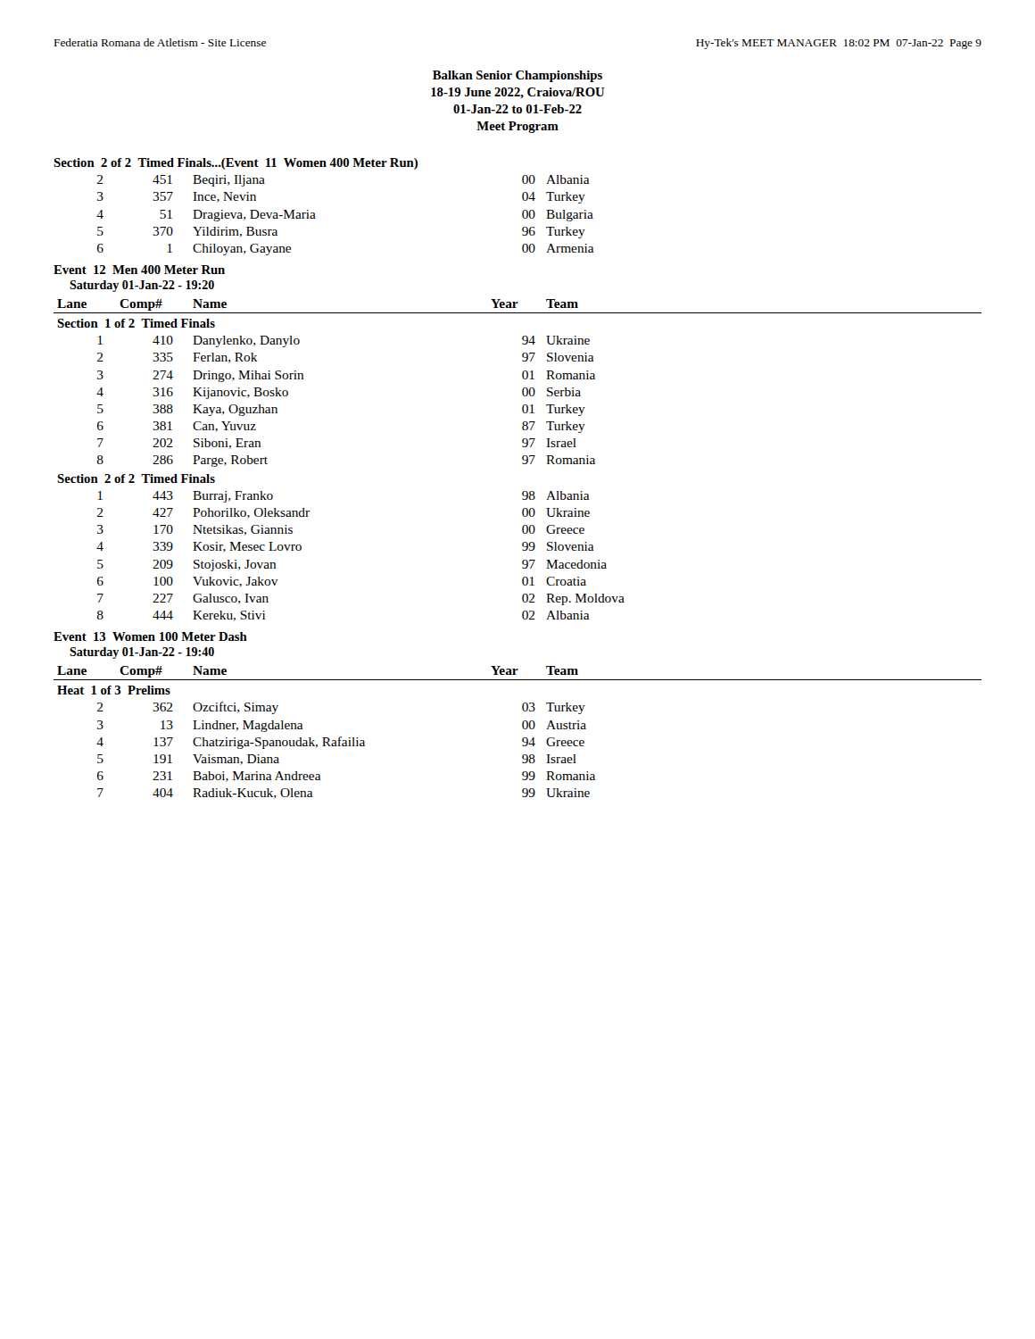Federatia Romana de Atletism - Site License
Hy-Tek's MEET MANAGER 18:02 PM 07-Jan-22 Page 9
Balkan Senior Championships
18-19 June 2022, Craiova/ROU
01-Jan-22 to 01-Feb-22
Meet Program
Section 2 of 2 Timed Finals...(Event 11 Women 400 Meter Run)
| 2 | 451 | Beqiri, Iljana | 00 | Albania |
| 3 | 357 | Ince, Nevin | 04 | Turkey |
| 4 | 51 | Dragieva, Deva-Maria | 00 | Bulgaria |
| 5 | 370 | Yildirim, Busra | 96 | Turkey |
| 6 | 1 | Chiloyan, Gayane | 00 | Armenia |
Event 12 Men 400 Meter Run
Saturday 01-Jan-22 - 19:20
| Lane | Comp# | Name | Year | Team |
| --- | --- | --- | --- | --- |
| Section 1 of 2 Timed Finals |
| 1 | 410 | Danylenko, Danylo | 94 | Ukraine |
| 2 | 335 | Ferlan, Rok | 97 | Slovenia |
| 3 | 274 | Dringo, Mihai Sorin | 01 | Romania |
| 4 | 316 | Kijanovic, Bosko | 00 | Serbia |
| 5 | 388 | Kaya, Oguzhan | 01 | Turkey |
| 6 | 381 | Can, Yuvuz | 87 | Turkey |
| 7 | 202 | Siboni, Eran | 97 | Israel |
| 8 | 286 | Parge, Robert | 97 | Romania |
| Section 2 of 2 Timed Finals |
| 1 | 443 | Burraj, Franko | 98 | Albania |
| 2 | 427 | Pohorilko, Oleksandr | 00 | Ukraine |
| 3 | 170 | Ntetsikas, Giannis | 00 | Greece |
| 4 | 339 | Kosir, Mesec Lovro | 99 | Slovenia |
| 5 | 209 | Stojoski, Jovan | 97 | Macedonia |
| 6 | 100 | Vukovic, Jakov | 01 | Croatia |
| 7 | 227 | Galusco, Ivan | 02 | Rep. Moldova |
| 8 | 444 | Kereku, Stivi | 02 | Albania |
Event 13 Women 100 Meter Dash
Saturday 01-Jan-22 - 19:40
| Lane | Comp# | Name | Year | Team |
| --- | --- | --- | --- | --- |
| Heat 1 of 3 Prelims |
| 2 | 362 | Ozciftci, Simay | 03 | Turkey |
| 3 | 13 | Lindner, Magdalena | 00 | Austria |
| 4 | 137 | Chatziriga-Spanoudak, Rafailia | 94 | Greece |
| 5 | 191 | Vaisman, Diana | 98 | Israel |
| 6 | 231 | Baboi, Marina Andreea | 99 | Romania |
| 7 | 404 | Radiuk-Kucuk, Olena | 99 | Ukraine |